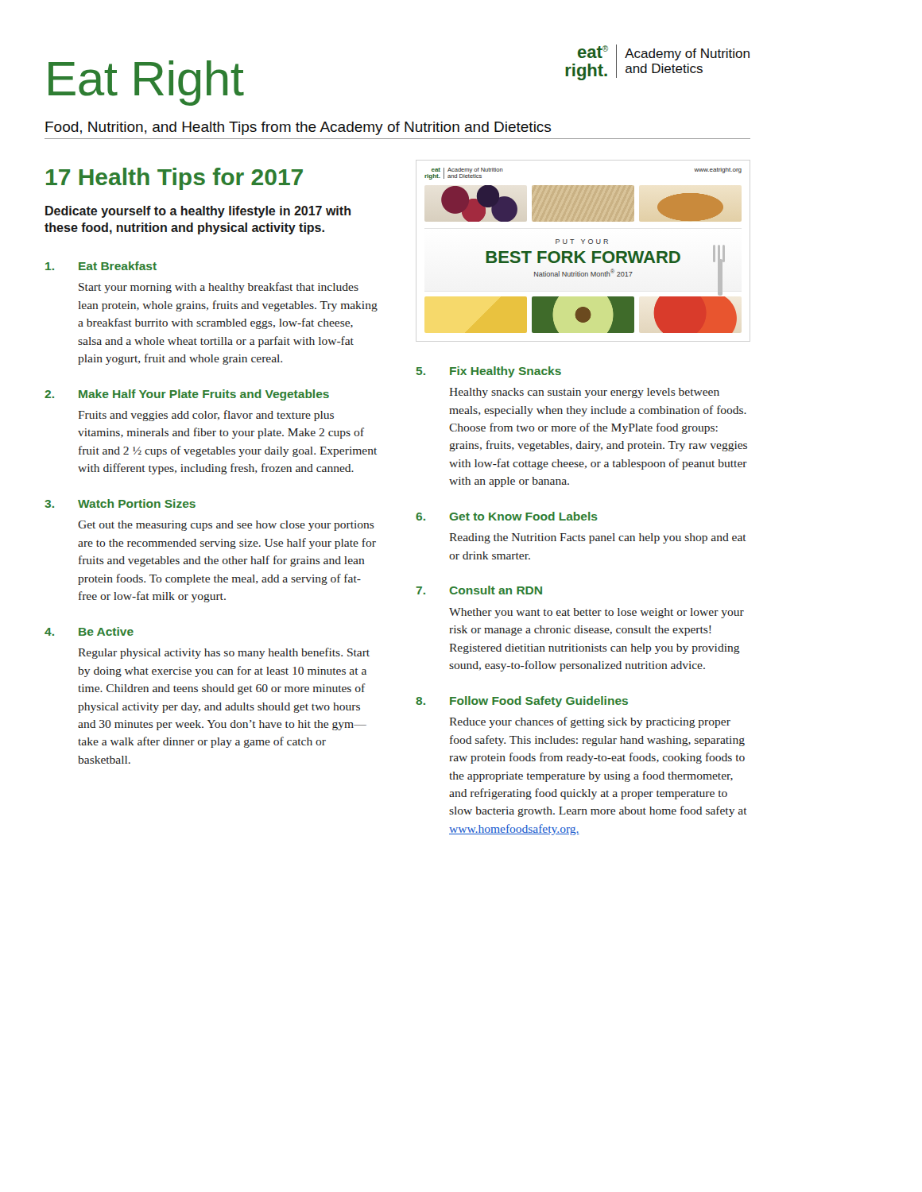eat®
right.
Academy of Nutrition
and Dietetics
Eat Right
Food, Nutrition, and Health Tips from the Academy of Nutrition and Dietetics
17 Health Tips for 2017
Dedicate yourself to a healthy lifestyle in 2017 with these food, nutrition and physical activity tips.
Eat Breakfast
Start your morning with a healthy breakfast that includes lean protein, whole grains, fruits and vegetables. Try making a breakfast burrito with scrambled eggs, low-fat cheese, salsa and a whole wheat tortilla or a parfait with low-fat plain yogurt, fruit and whole grain cereal.
Make Half Your Plate Fruits and Vegetables
Fruits and veggies add color, flavor and texture plus vitamins, minerals and fiber to your plate. Make 2 cups of fruit and 2 ½ cups of vegetables your daily goal. Experiment with different types, including fresh, frozen and canned.
Watch Portion Sizes
Get out the measuring cups and see how close your portions are to the recommended serving size. Use half your plate for fruits and vegetables and the other half for grains and lean protein foods. To complete the meal, add a serving of fat-free or low-fat milk or yogurt.
Be Active
Regular physical activity has so many health benefits. Start by doing what exercise you can for at least 10 minutes at a time. Children and teens should get 60 or more minutes of physical activity per day, and adults should get two hours and 30 minutes per week. You don’t have to hit the gym—take a walk after dinner or play a game of catch or basketball.
eat
right.
Academy of Nutrition
and Dietetics
www.eatright.org
PUT YOUR
BEST FORK FORWARD
National Nutrition Month® 2017
Fix Healthy Snacks
Healthy snacks can sustain your energy levels between meals, especially when they include a combination of foods. Choose from two or more of the MyPlate food groups: grains, fruits, vegetables, dairy, and protein. Try raw veggies with low-fat cottage cheese, or a tablespoon of peanut butter with an apple or banana.
Get to Know Food Labels
Reading the Nutrition Facts panel can help you shop and eat or drink smarter.
Consult an RDN
Whether you want to eat better to lose weight or lower your risk or manage a chronic disease, consult the experts! Registered dietitian nutritionists can help you by providing sound, easy-to-follow personalized nutrition advice.
Follow Food Safety Guidelines
Reduce your chances of getting sick by practicing proper food safety. This includes: regular hand washing, separating raw protein foods from ready-to-eat foods, cooking foods to the appropriate temperature by using a food thermometer, and refrigerating food quickly at a proper temperature to slow bacteria growth. Learn more about home food safety at www.homefoodsafety.org.